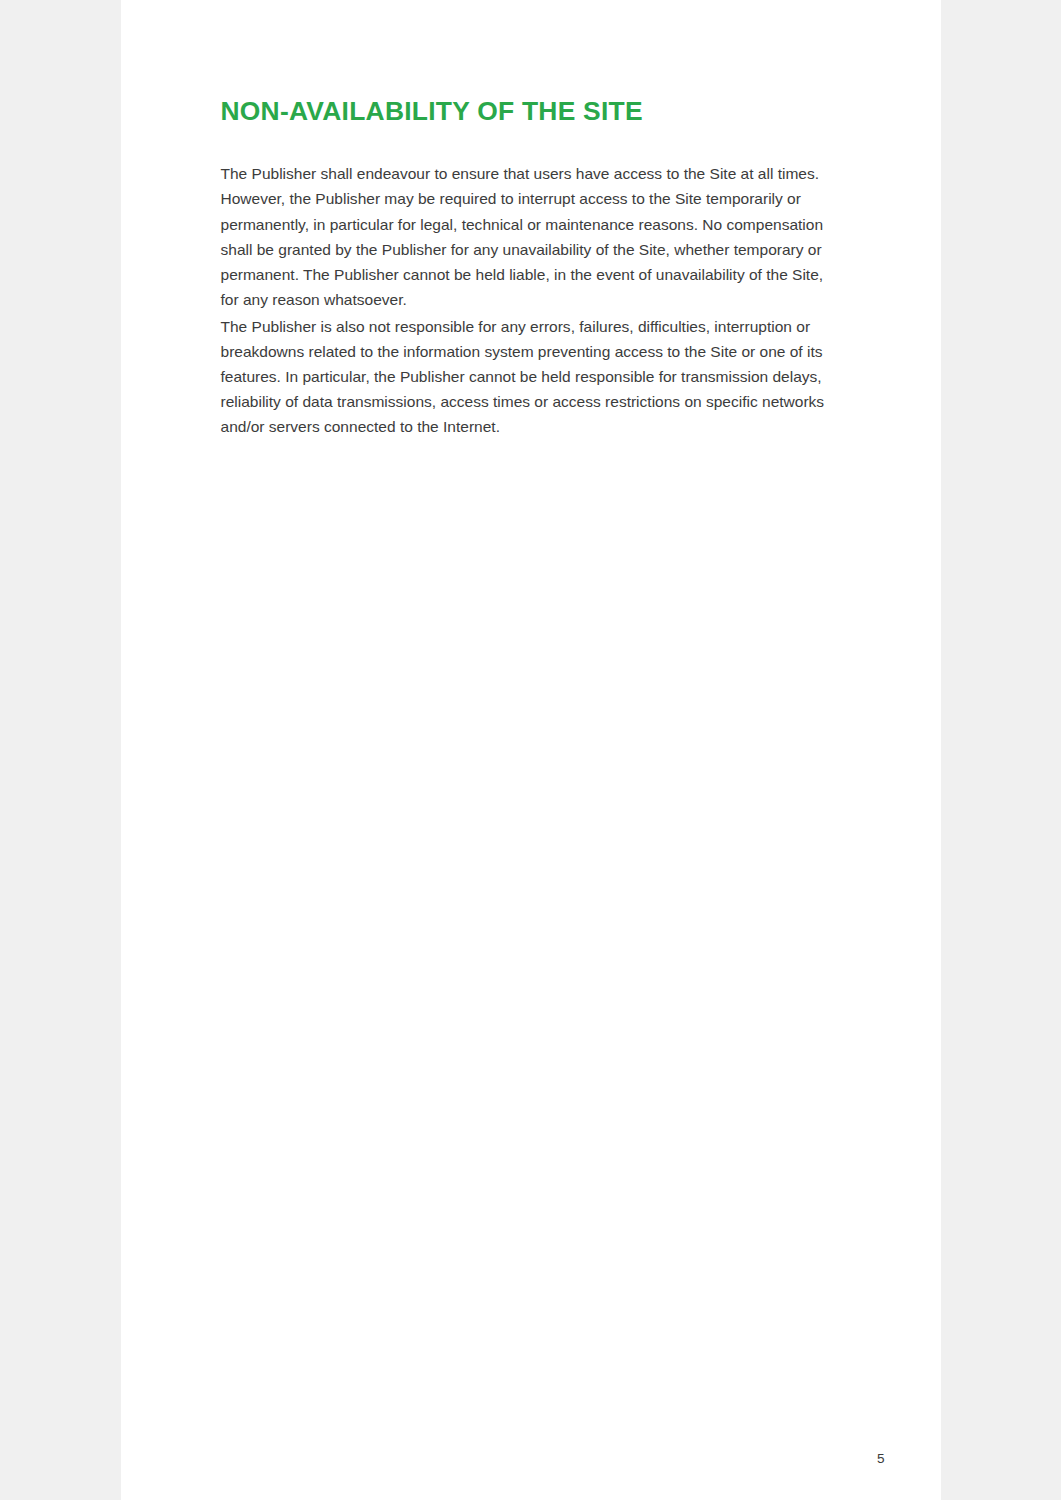NON-AVAILABILITY OF THE SITE
The Publisher shall endeavour to ensure that users have access to the Site at all times. However, the Publisher may be required to interrupt access to the Site temporarily or permanently, in particular for legal, technical or maintenance reasons. No compensation shall be granted by the Publisher for any unavailability of the Site, whether temporary or permanent. The Publisher cannot be held liable, in the event of unavailability of the Site, for any reason whatsoever.
The Publisher is also not responsible for any errors, failures, difficulties, interruption or breakdowns related to the information system preventing access to the Site or one of its features. In particular, the Publisher cannot be held responsible for transmission delays, reliability of data transmissions, access times or access restrictions on specific networks and/or servers connected to the Internet.
5